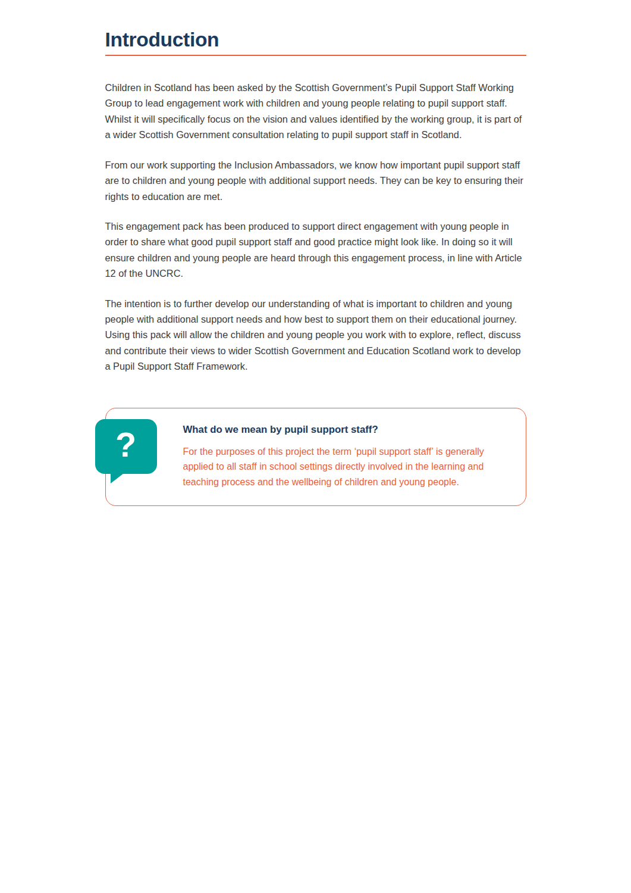Introduction
Children in Scotland has been asked by the Scottish Government’s Pupil Support Staff Working Group to lead engagement work with children and young people relating to pupil support staff. Whilst it will specifically focus on the vision and values identified by the working group, it is part of a wider Scottish Government consultation relating to pupil support staff in Scotland.
From our work supporting the Inclusion Ambassadors, we know how important pupil support staff are to children and young people with additional support needs. They can be key to ensuring their rights to education are met.
This engagement pack has been produced to support direct engagement with young people in order to share what good pupil support staff and good practice might look like. In doing so it will ensure children and young people are heard through this engagement process, in line with Article 12 of the UNCRC.
The intention is to further develop our understanding of what is important to children and young people with additional support needs and how best to support them on their educational journey. Using this pack will allow the children and young people you work with to explore, reflect, discuss and contribute their views to wider Scottish Government and Education Scotland work to develop a Pupil Support Staff Framework.
?
What do we mean by pupil support staff?
For the purposes of this project the term ‘pupil support staff’ is generally applied to all staff in school settings directly involved in the learning and teaching process and the wellbeing of children and young people.